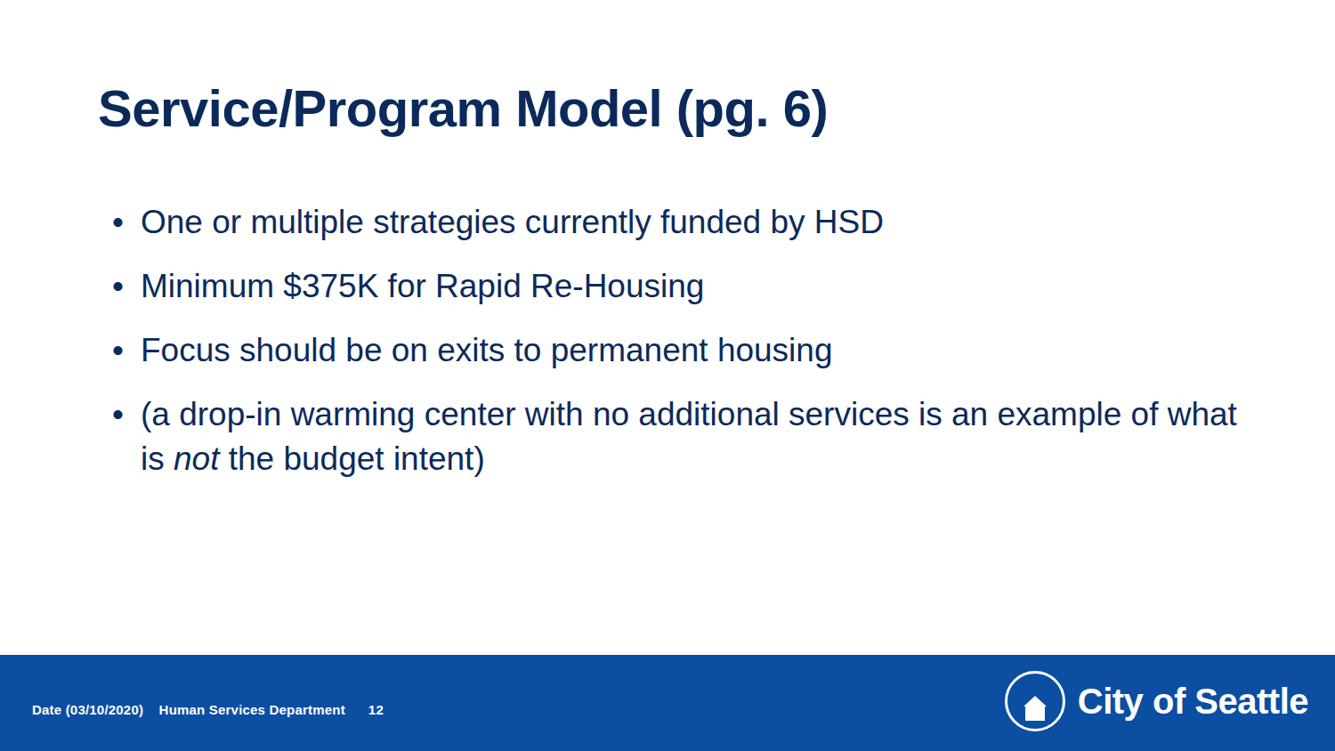Service/Program Model (pg. 6)
One or multiple strategies currently funded by HSD
Minimum $375K for Rapid Re-Housing
Focus should be on exits to permanent housing
(a drop-in warming center with no additional services is an example of what is not the budget intent)
Date (03/10/2020) Human Services Department12
City of Seattle